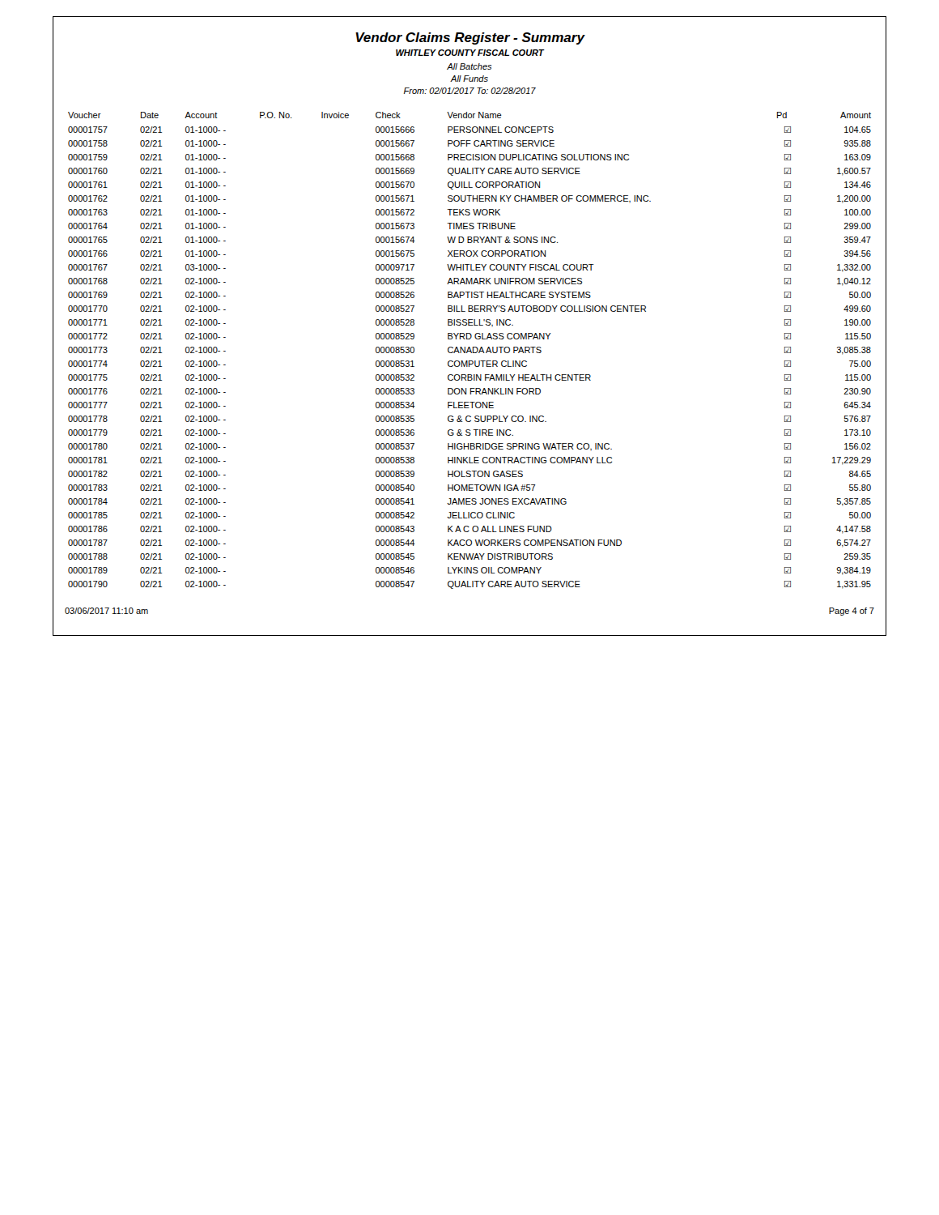Vendor Claims Register - Summary
WHITLEY COUNTY FISCAL COURT
All Batches
All Funds
From: 02/01/2017 To: 02/28/2017
| Voucher | Date | Account | P.O. No. | Invoice | Check | Vendor Name | Pd | Amount |
| --- | --- | --- | --- | --- | --- | --- | --- | --- |
| 00001757 | 02/21 | 01-1000- - | | | 00015666 | PERSONNEL CONCEPTS | ☑ | 104.65 |
| 00001758 | 02/21 | 01-1000- - | | | 00015667 | POFF CARTING SERVICE | ☑ | 935.88 |
| 00001759 | 02/21 | 01-1000- - | | | 00015668 | PRECISION DUPLICATING SOLUTIONS INC | ☑ | 163.09 |
| 00001760 | 02/21 | 01-1000- - | | | 00015669 | QUALITY CARE AUTO SERVICE | ☑ | 1,600.57 |
| 00001761 | 02/21 | 01-1000- - | | | 00015670 | QUILL CORPORATION | ☑ | 134.46 |
| 00001762 | 02/21 | 01-1000- - | | | 00015671 | SOUTHERN KY CHAMBER OF COMMERCE, INC. | ☑ | 1,200.00 |
| 00001763 | 02/21 | 01-1000- - | | | 00015672 | TEKS WORK | ☑ | 100.00 |
| 00001764 | 02/21 | 01-1000- - | | | 00015673 | TIMES TRIBUNE | ☑ | 299.00 |
| 00001765 | 02/21 | 01-1000- - | | | 00015674 | W D BRYANT & SONS INC. | ☑ | 359.47 |
| 00001766 | 02/21 | 01-1000- - | | | 00015675 | XEROX CORPORATION | ☑ | 394.56 |
| 00001767 | 02/21 | 03-1000- - | | | 00009717 | WHITLEY COUNTY FISCAL COURT | ☑ | 1,332.00 |
| 00001768 | 02/21 | 02-1000- - | | | 00008525 | ARAMARK UNIFROM SERVICES | ☑ | 1,040.12 |
| 00001769 | 02/21 | 02-1000- - | | | 00008526 | BAPTIST HEALTHCARE SYSTEMS | ☑ | 50.00 |
| 00001770 | 02/21 | 02-1000- - | | | 00008527 | BILL BERRY'S AUTOBODY COLLISION CENTER | ☑ | 499.60 |
| 00001771 | 02/21 | 02-1000- - | | | 00008528 | BISSELL'S, INC. | ☑ | 190.00 |
| 00001772 | 02/21 | 02-1000- - | | | 00008529 | BYRD GLASS COMPANY | ☑ | 115.50 |
| 00001773 | 02/21 | 02-1000- - | | | 00008530 | CANADA AUTO PARTS | ☑ | 3,085.38 |
| 00001774 | 02/21 | 02-1000- - | | | 00008531 | COMPUTER CLINC | ☑ | 75.00 |
| 00001775 | 02/21 | 02-1000- - | | | 00008532 | CORBIN FAMILY HEALTH CENTER | ☑ | 115.00 |
| 00001776 | 02/21 | 02-1000- - | | | 00008533 | DON FRANKLIN FORD | ☑ | 230.90 |
| 00001777 | 02/21 | 02-1000- - | | | 00008534 | FLEETONE | ☑ | 645.34 |
| 00001778 | 02/21 | 02-1000- - | | | 00008535 | G & C SUPPLY CO. INC. | ☑ | 576.87 |
| 00001779 | 02/21 | 02-1000- - | | | 00008536 | G & S TIRE INC. | ☑ | 173.10 |
| 00001780 | 02/21 | 02-1000- - | | | 00008537 | HIGHBRIDGE SPRING WATER CO, INC. | ☑ | 156.02 |
| 00001781 | 02/21 | 02-1000- - | | | 00008538 | HINKLE CONTRACTING COMPANY LLC | ☑ | 17,229.29 |
| 00001782 | 02/21 | 02-1000- - | | | 00008539 | HOLSTON GASES | ☑ | 84.65 |
| 00001783 | 02/21 | 02-1000- - | | | 00008540 | HOMETOWN IGA #57 | ☑ | 55.80 |
| 00001784 | 02/21 | 02-1000- - | | | 00008541 | JAMES JONES EXCAVATING | ☑ | 5,357.85 |
| 00001785 | 02/21 | 02-1000- - | | | 00008542 | JELLICO CLINIC | ☑ | 50.00 |
| 00001786 | 02/21 | 02-1000- - | | | 00008543 | K A C O ALL LINES FUND | ☑ | 4,147.58 |
| 00001787 | 02/21 | 02-1000- - | | | 00008544 | KACO WORKERS COMPENSATION FUND | ☑ | 6,574.27 |
| 00001788 | 02/21 | 02-1000- - | | | 00008545 | KENWAY DISTRIBUTORS | ☑ | 259.35 |
| 00001789 | 02/21 | 02-1000- - | | | 00008546 | LYKINS OIL COMPANY | ☑ | 9,384.19 |
| 00001790 | 02/21 | 02-1000- - | | | 00008547 | QUALITY CARE AUTO SERVICE | ☑ | 1,331.95 |
03/06/2017 11:10 am
Page 4 of 7